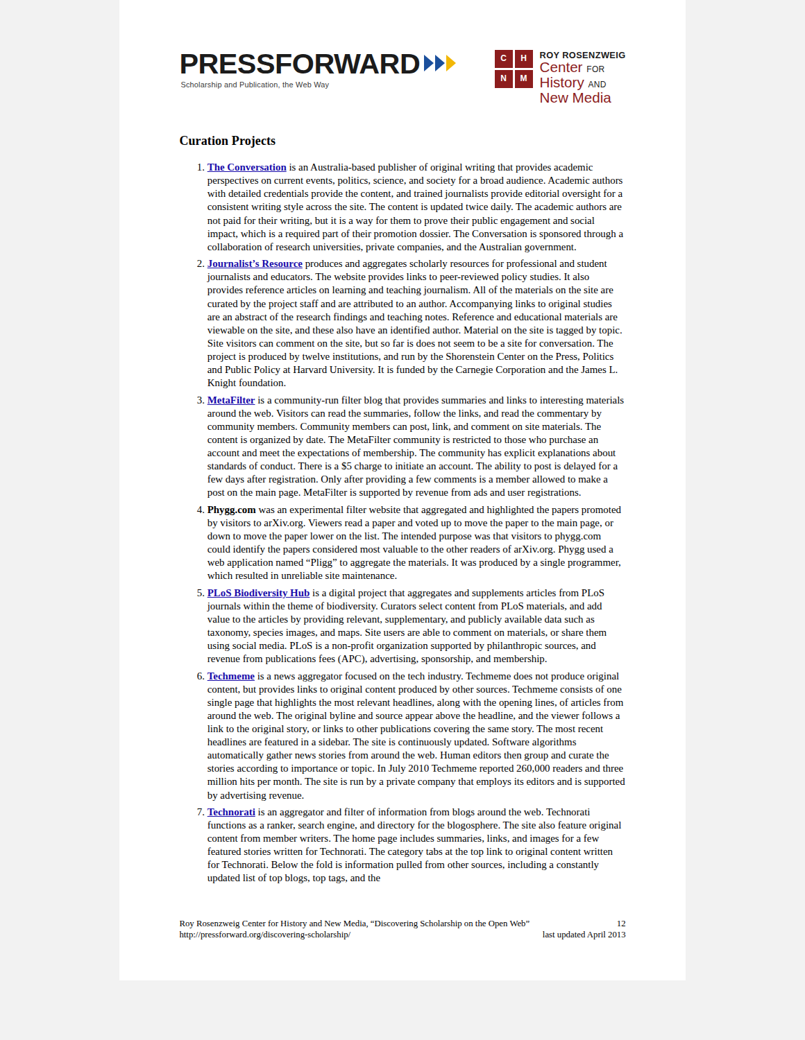PRESS FORWARD
Scholarship and Publication, the Web Way
C
H
N
M
Roy Rosenzweig
Center FOR
History AND
New Media
Curation Projects
The Conversation is an Australia-based publisher of original writing that provides academic perspectives on current events, politics, science, and society for a broad audience. Academic authors with detailed credentials provide the content, and trained journalists provide editorial oversight for a consistent writing style across the site. The content is updated twice daily. The academic authors are not paid for their writing, but it is a way for them to prove their public engagement and social impact, which is a required part of their promotion dossier. The Conversation is sponsored through a collaboration of research universities, private companies, and the Australian government.
Journalist’s Resource produces and aggregates scholarly resources for professional and student journalists and educators. The website provides links to peer-reviewed policy studies. It also provides reference articles on learning and teaching journalism. All of the materials on the site are curated by the project staff and are attributed to an author. Accompanying links to original studies are an abstract of the research findings and teaching notes. Reference and educational materials are viewable on the site, and these also have an identified author. Material on the site is tagged by topic. Site visitors can comment on the site, but so far is does not seem to be a site for conversation. The project is produced by twelve institutions, and run by the Shorenstein Center on the Press, Politics and Public Policy at Harvard University. It is funded by the Carnegie Corporation and the James L. Knight foundation.
MetaFilter is a community-run filter blog that provides summaries and links to interesting materials around the web. Visitors can read the summaries, follow the links, and read the commentary by community members. Community members can post, link, and comment on site materials. The content is organized by date. The MetaFilter community is restricted to those who purchase an account and meet the expectations of membership. The community has explicit explanations about standards of conduct. There is a $5 charge to initiate an account. The ability to post is delayed for a few days after registration. Only after providing a few comments is a member allowed to make a post on the main page. MetaFilter is supported by revenue from ads and user registrations.
Phygg.com was an experimental filter website that aggregated and highlighted the papers promoted by visitors to arXiv.org. Viewers read a paper and voted up to move the paper to the main page, or down to move the paper lower on the list. The intended purpose was that visitors to phygg.com could identify the papers considered most valuable to the other readers of arXiv.org. Phygg used a web application named “Pligg” to aggregate the materials. It was produced by a single programmer, which resulted in unreliable site maintenance.
PLoS Biodiversity Hub is a digital project that aggregates and supplements articles from PLoS journals within the theme of biodiversity. Curators select content from PLoS materials, and add value to the articles by providing relevant, supplementary, and publicly available data such as taxonomy, species images, and maps. Site users are able to comment on materials, or share them using social media. PLoS is a non-profit organization supported by philanthropic sources, and revenue from publications fees (APC), advertising, sponsorship, and membership.
Techmeme is a news aggregator focused on the tech industry. Techmeme does not produce original content, but provides links to original content produced by other sources. Techmeme consists of one single page that highlights the most relevant headlines, along with the opening lines, of articles from around the web. The original byline and source appear above the headline, and the viewer follows a link to the original story, or links to other publications covering the same story. The most recent headlines are featured in a sidebar. The site is continuously updated. Software algorithms automatically gather news stories from around the web. Human editors then group and curate the stories according to importance or topic. In July 2010 Techmeme reported 260,000 readers and three million hits per month. The site is run by a private company that employs its editors and is supported by advertising revenue.
Technorati is an aggregator and filter of information from blogs around the web. Technorati functions as a ranker, search engine, and directory for the blogosphere. The site also feature original content from member writers. The home page includes summaries, links, and images for a few featured stories written for Technorati. The category tabs at the top link to original content written for Technorati. Below the fold is information pulled from other sources, including a constantly updated list of top blogs, top tags, and the
Roy Rosenzweig Center for History and New Media, “Discovering Scholarship on the Open Web”
http://pressforward.org/discovering-scholarship/
12
last updated April 2013